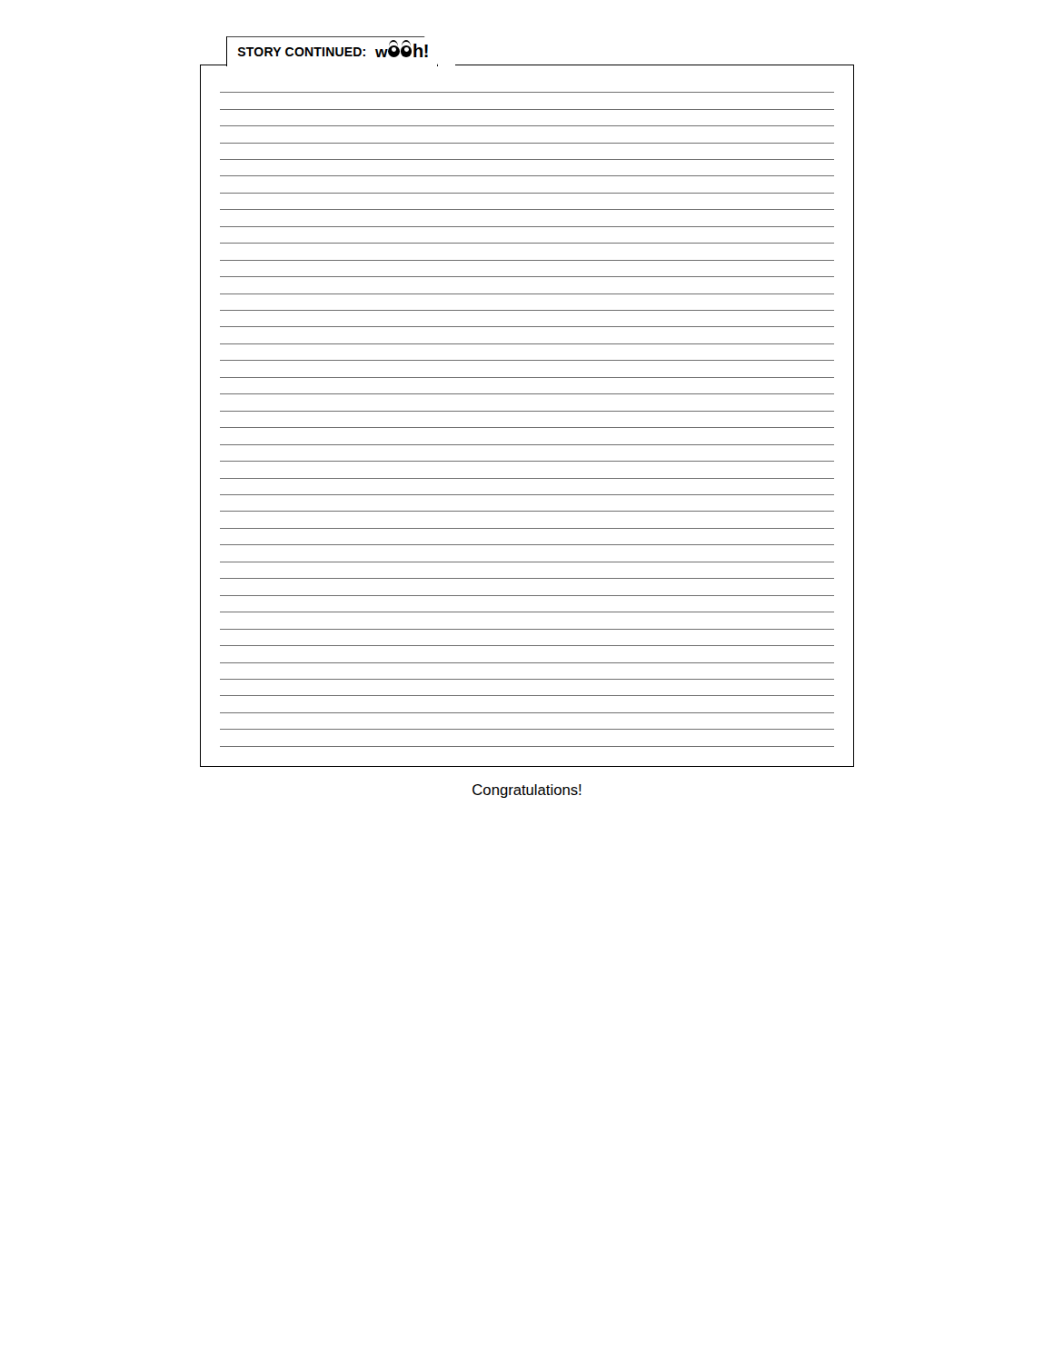STORY CONTINUED: w h!
Congratulations!